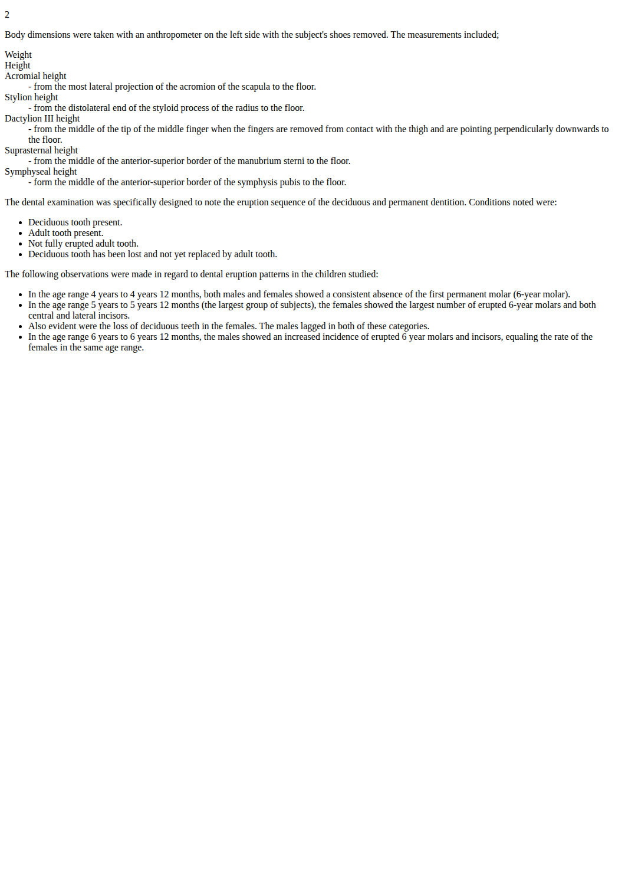2
Body dimensions were taken with an anthropometer on the left side with the subject's shoes removed. The measurements included;
Weight
Height
Acromial height
- from the most lateral projection of the acromion of the scapula to the floor.
Stylion height
- from the distolateral end of the styloid process of the radius to the floor.
Dactylion III height
- from the middle of the tip of the middle finger when the fingers are removed from contact with the thigh and are pointing perpendicularly downwards to the floor.
Suprasternal height
- from the middle of the anterior-superior border of the manubrium sterni to the floor.
Symphyseal height
- form the middle of the anterior-superior border of the symphysis pubis to the floor.
The dental examination was specifically designed to note the eruption sequence of the deciduous and permanent dentition. Conditions noted were:
Deciduous tooth present.
Adult tooth present.
Not fully erupted adult tooth.
Deciduous tooth has been lost and not yet replaced by adult tooth.
The following observations were made in regard to dental eruption patterns in the children studied:
In the age range 4 years to 4 years 12 months, both males and females showed a consistent absence of the first permanent molar (6-year molar).
In the age range 5 years to 5 years 12 months (the largest group of subjects), the females showed the largest number of erupted 6-year molars and both central and lateral incisors.
Also evident were the loss of deciduous teeth in the females. The males lagged in both of these categories.
In the age range 6 years to 6 years 12 months, the males showed an increased incidence of erupted 6 year molars and incisors, equaling the rate of the females in the same age range.